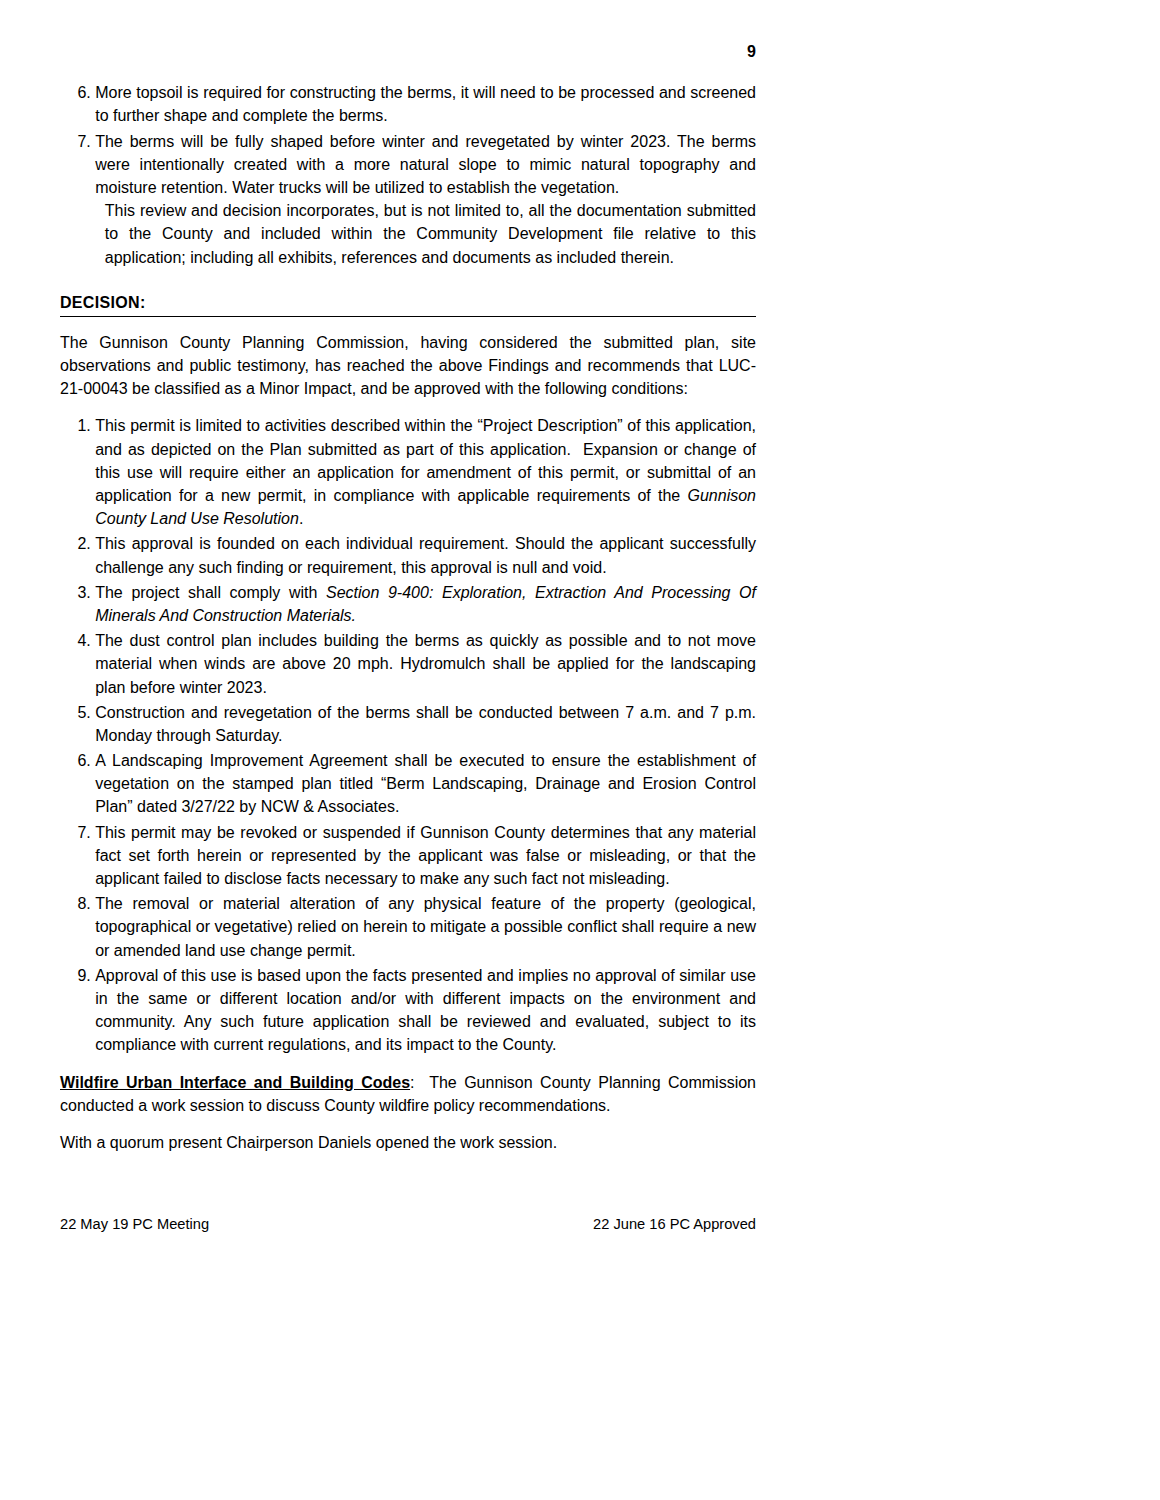9
More topsoil is required for constructing the berms, it will need to be processed and screened to further shape and complete the berms.
The berms will be fully shaped before winter and revegetated by winter 2023. The berms were intentionally created with a more natural slope to mimic natural topography and moisture retention. Water trucks will be utilized to establish the vegetation.
This review and decision incorporates, but is not limited to, all the documentation submitted to the County and included within the Community Development file relative to this application; including all exhibits, references and documents as included therein.
DECISION:
The Gunnison County Planning Commission, having considered the submitted plan, site observations and public testimony, has reached the above Findings and recommends that LUC-21-00043 be classified as a Minor Impact, and be approved with the following conditions:
This permit is limited to activities described within the “Project Description” of this application, and as depicted on the Plan submitted as part of this application. Expansion or change of this use will require either an application for amendment of this permit, or submittal of an application for a new permit, in compliance with applicable requirements of the Gunnison County Land Use Resolution.
This approval is founded on each individual requirement. Should the applicant successfully challenge any such finding or requirement, this approval is null and void.
The project shall comply with Section 9-400: Exploration, Extraction And Processing Of Minerals And Construction Materials.
The dust control plan includes building the berms as quickly as possible and to not move material when winds are above 20 mph. Hydromulch shall be applied for the landscaping plan before winter 2023.
Construction and revegetation of the berms shall be conducted between 7 a.m. and 7 p.m. Monday through Saturday.
A Landscaping Improvement Agreement shall be executed to ensure the establishment of vegetation on the stamped plan titled “Berm Landscaping, Drainage and Erosion Control Plan” dated 3/27/22 by NCW & Associates.
This permit may be revoked or suspended if Gunnison County determines that any material fact set forth herein or represented by the applicant was false or misleading, or that the applicant failed to disclose facts necessary to make any such fact not misleading.
The removal or material alteration of any physical feature of the property (geological, topographical or vegetative) relied on herein to mitigate a possible conflict shall require a new or amended land use change permit.
Approval of this use is based upon the facts presented and implies no approval of similar use in the same or different location and/or with different impacts on the environment and community. Any such future application shall be reviewed and evaluated, subject to its compliance with current regulations, and its impact to the County.
Wildfire Urban Interface and Building Codes: The Gunnison County Planning Commission conducted a work session to discuss County wildfire policy recommendations.
With a quorum present Chairperson Daniels opened the work session.
22 May 19 PC Meeting 22 June 16 PC Approved